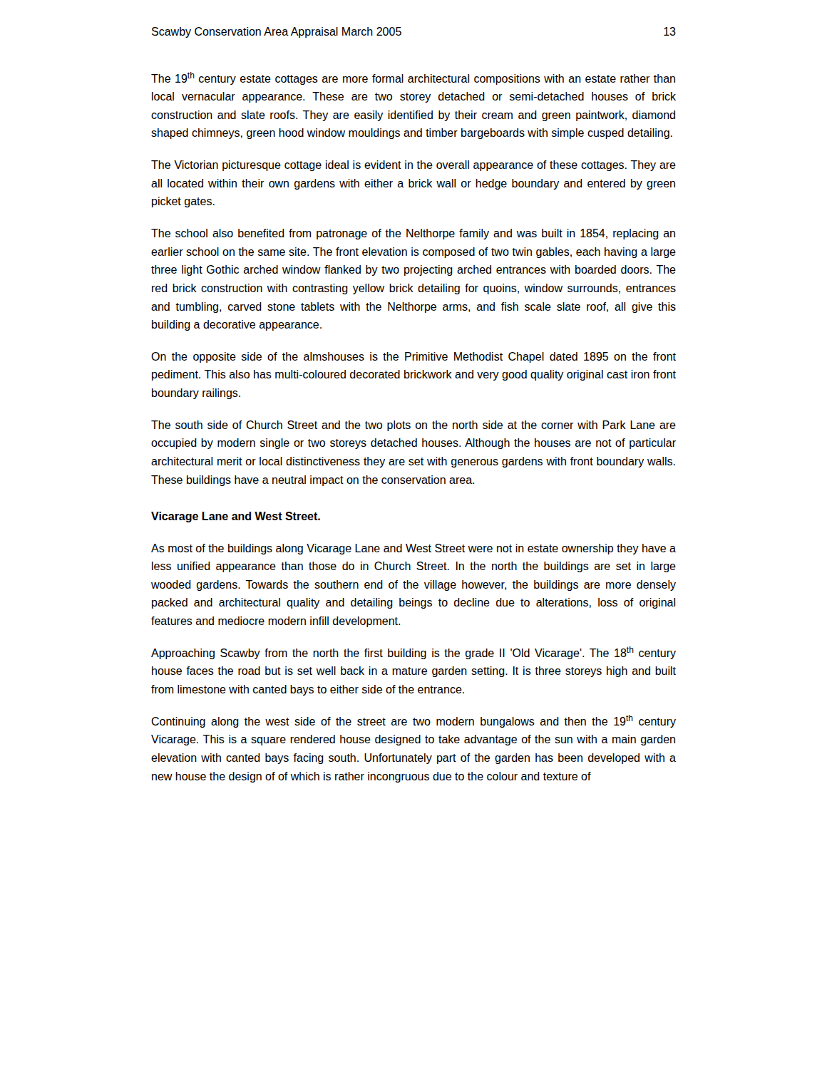Scawby Conservation Area Appraisal March 2005 13
The 19th century estate cottages are more formal architectural compositions with an estate rather than local vernacular appearance. These are two storey detached or semi-detached houses of brick construction and slate roofs. They are easily identified by their cream and green paintwork, diamond shaped chimneys, green hood window mouldings and timber bargeboards with simple cusped detailing.
The Victorian picturesque cottage ideal is evident in the overall appearance of these cottages. They are all located within their own gardens with either a brick wall or hedge boundary and entered by green picket gates.
The school also benefited from patronage of the Nelthorpe family and was built in 1854, replacing an earlier school on the same site. The front elevation is composed of two twin gables, each having a large three light Gothic arched window flanked by two projecting arched entrances with boarded doors. The red brick construction with contrasting yellow brick detailing for quoins, window surrounds, entrances and tumbling, carved stone tablets with the Nelthorpe arms, and fish scale slate roof, all give this building a decorative appearance.
On the opposite side of the almshouses is the Primitive Methodist Chapel dated 1895 on the front pediment. This also has multi-coloured decorated brickwork and very good quality original cast iron front boundary railings.
The south side of Church Street and the two plots on the north side at the corner with Park Lane are occupied by modern single or two storeys detached houses. Although the houses are not of particular architectural merit or local distinctiveness they are set with generous gardens with front boundary walls. These buildings have a neutral impact on the conservation area.
Vicarage Lane and West Street.
As most of the buildings along Vicarage Lane and West Street were not in estate ownership they have a less unified appearance than those do in Church Street. In the north the buildings are set in large wooded gardens. Towards the southern end of the village however, the buildings are more densely packed and architectural quality and detailing beings to decline due to alterations, loss of original features and mediocre modern infill development.
Approaching Scawby from the north the first building is the grade II 'Old Vicarage'. The 18th century house faces the road but is set well back in a mature garden setting. It is three storeys high and built from limestone with canted bays to either side of the entrance.
Continuing along the west side of the street are two modern bungalows and then the 19th century Vicarage. This is a square rendered house designed to take advantage of the sun with a main garden elevation with canted bays facing south. Unfortunately part of the garden has been developed with a new house the design of of which is rather incongruous due to the colour and texture of